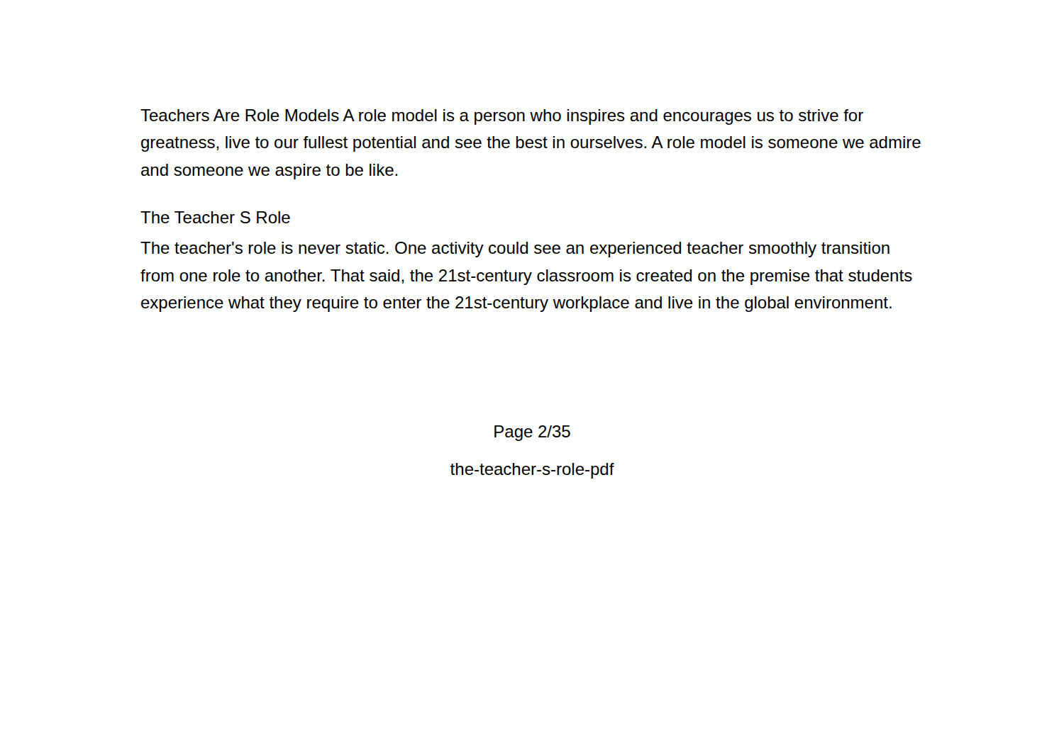Teachers Are Role Models A role model is a person who inspires and encourages us to strive for greatness, live to our fullest potential and see the best in ourselves. A role model is someone we admire and someone we aspire to be like.
The Teacher S Role
The teacher's role is never static. One activity could see an experienced teacher smoothly transition from one role to another. That said, the 21st-century classroom is created on the premise that students experience what they require to enter the 21st-century workplace and live in the global environment.
Page 2/35
the-teacher-s-role-pdf